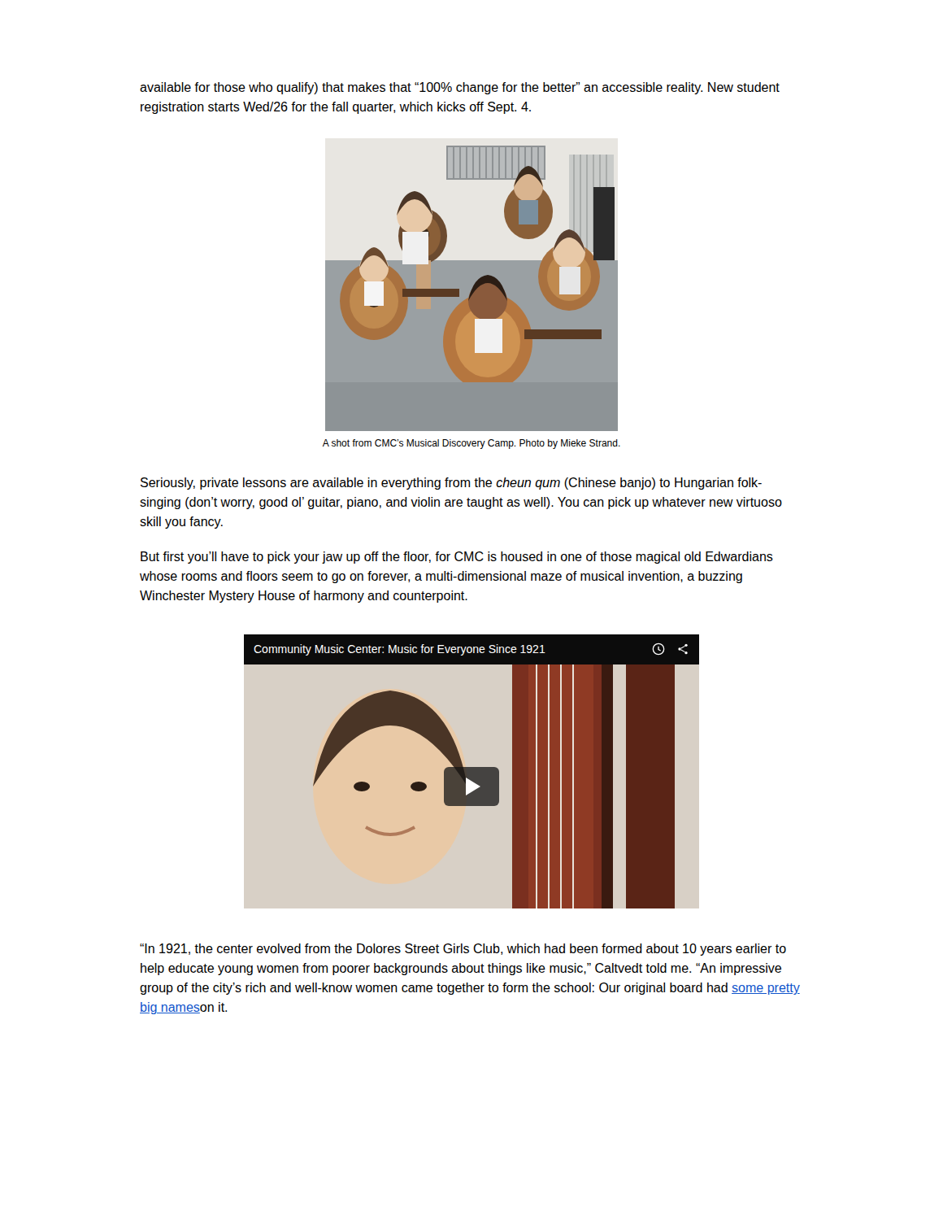available for those who qualify) that makes that “100% change for the better” an accessible reality. New student registration starts Wed/26 for the fall quarter, which kicks off Sept. 4.
A shot from CMC’s Musical Discovery Camp. Photo by Mieke Strand.
Seriously, private lessons are available in everything from the cheun qum (Chinese banjo) to Hungarian folk-singing (don’t worry, good ol’ guitar, piano, and violin are taught as well). You can pick up whatever new virtuoso skill you fancy.
But first you’ll have to pick your jaw up off the floor, for CMC is housed in one of those magical old Edwardians whose rooms and floors seem to go on forever, a multi-dimensional maze of musical invention, a buzzing Winchester Mystery House of harmony and counterpoint.
Community Music Center: Music for Everyone Since 1921
“In 1921, the center evolved from the Dolores Street Girls Club, which had been formed about 10 years earlier to help educate young women from poorer backgrounds about things like music,” Caltvedt told me. “An impressive group of the city’s rich and well-know women came together to form the school: Our original board had some pretty big nameson it.